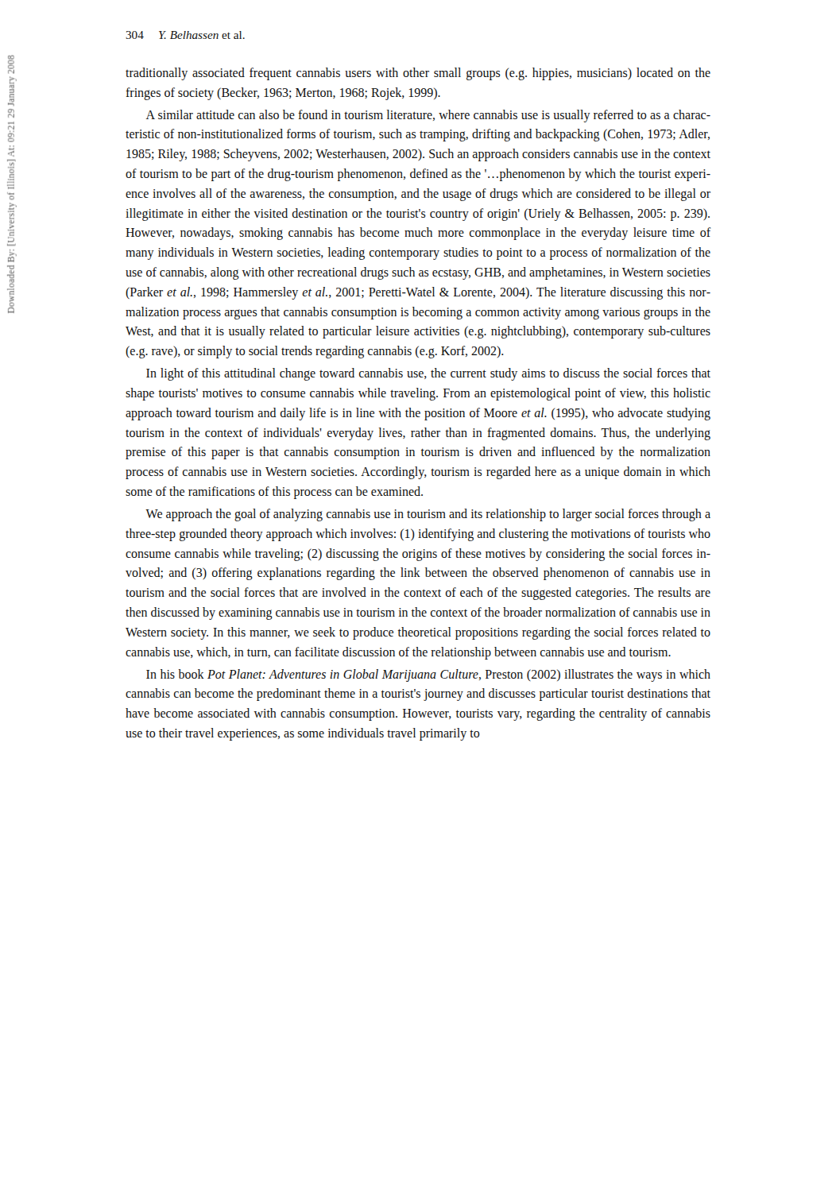Downloaded By: [University of Illinois] At: 09:21 29 January 2008
304 Y. Belhassen et al.
traditionally associated frequent cannabis users with other small groups (e.g. hippies, musicians) located on the fringes of society (Becker, 1963; Merton, 1968; Rojek, 1999).
A similar attitude can also be found in tourism literature, where cannabis use is usually referred to as a characteristic of non-institutionalized forms of tourism, such as tramping, drifting and backpacking (Cohen, 1973; Adler, 1985; Riley, 1988; Scheyvens, 2002; Westerhausen, 2002). Such an approach considers cannabis use in the context of tourism to be part of the drug-tourism phenomenon, defined as the '…phenomenon by which the tourist experience involves all of the awareness, the consumption, and the usage of drugs which are considered to be illegal or illegitimate in either the visited destination or the tourist's country of origin' (Uriely & Belhassen, 2005: p. 239). However, nowadays, smoking cannabis has become much more commonplace in the everyday leisure time of many individuals in Western societies, leading contemporary studies to point to a process of normalization of the use of cannabis, along with other recreational drugs such as ecstasy, GHB, and amphetamines, in Western societies (Parker et al., 1998; Hammersley et al., 2001; Peretti-Watel & Lorente, 2004). The literature discussing this normalization process argues that cannabis consumption is becoming a common activity among various groups in the West, and that it is usually related to particular leisure activities (e.g. nightclubbing), contemporary sub-cultures (e.g. rave), or simply to social trends regarding cannabis (e.g. Korf, 2002).
In light of this attitudinal change toward cannabis use, the current study aims to discuss the social forces that shape tourists' motives to consume cannabis while traveling. From an epistemological point of view, this holistic approach toward tourism and daily life is in line with the position of Moore et al. (1995), who advocate studying tourism in the context of individuals' everyday lives, rather than in fragmented domains. Thus, the underlying premise of this paper is that cannabis consumption in tourism is driven and influenced by the normalization process of cannabis use in Western societies. Accordingly, tourism is regarded here as a unique domain in which some of the ramifications of this process can be examined.
We approach the goal of analyzing cannabis use in tourism and its relationship to larger social forces through a three-step grounded theory approach which involves: (1) identifying and clustering the motivations of tourists who consume cannabis while traveling; (2) discussing the origins of these motives by considering the social forces involved; and (3) offering explanations regarding the link between the observed phenomenon of cannabis use in tourism and the social forces that are involved in the context of each of the suggested categories. The results are then discussed by examining cannabis use in tourism in the context of the broader normalization of cannabis use in Western society. In this manner, we seek to produce theoretical propositions regarding the social forces related to cannabis use, which, in turn, can facilitate discussion of the relationship between cannabis use and tourism.
In his book Pot Planet: Adventures in Global Marijuana Culture, Preston (2002) illustrates the ways in which cannabis can become the predominant theme in a tourist's journey and discusses particular tourist destinations that have become associated with cannabis consumption. However, tourists vary, regarding the centrality of cannabis use to their travel experiences, as some individuals travel primarily to